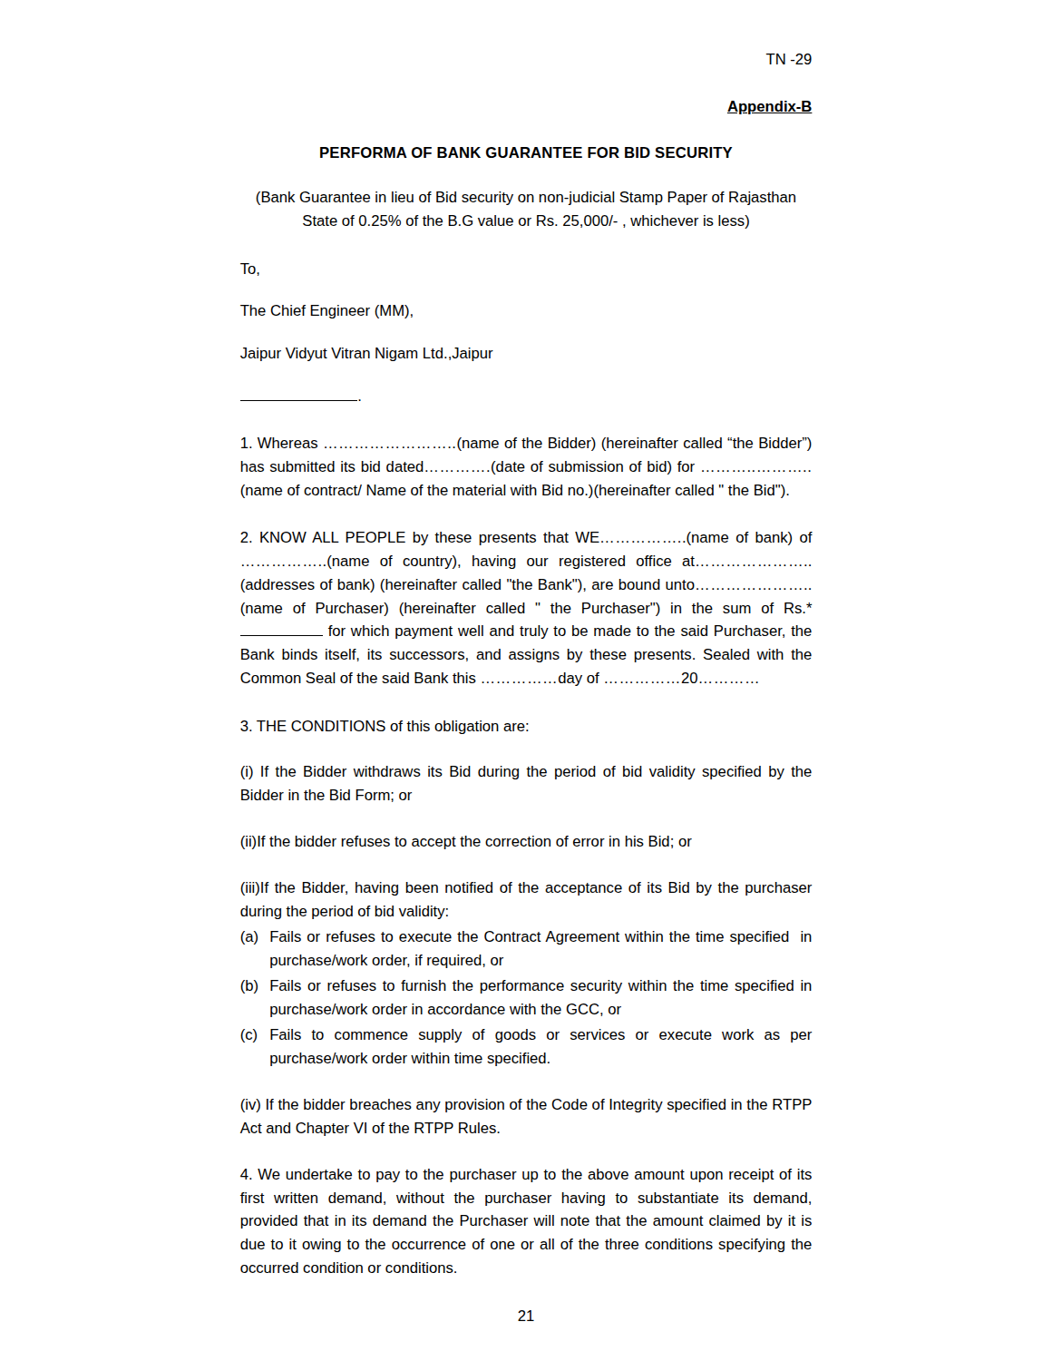TN -29
Appendix-B
PERFORMA OF BANK GUARANTEE FOR BID SECURITY
(Bank Guarantee in lieu of Bid security on non-judicial Stamp Paper of Rajasthan State of 0.25% of the B.G value or Rs. 25,000/- , whichever is less)
To,
The Chief Engineer (MM),
Jaipur Vidyut Vitran Nigam Ltd.,Jaipur
.
1. Whereas ……………………..(name of the Bidder) (hereinafter called “the Bidder”) has submitted its bid dated………….(date of submission of bid) for ………..………..(name of contract/ Name of the material with Bid no.)(hereinafter called " the Bid").
2. KNOW ALL PEOPLE by these presents that WE……………..(name of bank) of ……………..(name of country), having our registered office at………………….. (addresses of bank) (hereinafter called "the Bank"), are bound unto………………….. (name of Purchaser) (hereinafter called " the Purchaser") in the sum of Rs.* for which payment well and truly to be made to the said Purchaser, the Bank binds itself, its successors, and assigns by these presents. Sealed with the Common Seal of the said Bank this ……………day of ……………20…………
3. THE CONDITIONS of this obligation are:
(i) If the Bidder withdraws its Bid during the period of bid validity specified by the Bidder in the Bid Form; or
(ii)If the bidder refuses to accept the correction of error in his Bid; or
(iii)If the Bidder, having been notified of the acceptance of its Bid by the purchaser during the period of bid validity:
(a) Fails or refuses to execute the Contract Agreement within the time specified in purchase/work order, if required, or
(b) Fails or refuses to furnish the performance security within the time specified in purchase/work order in accordance with the GCC, or
(c) Fails to commence supply of goods or services or execute work as per purchase/work order within time specified.
(iv) If the bidder breaches any provision of the Code of Integrity specified in the RTPP Act and Chapter VI of the RTPP Rules.
4. We undertake to pay to the purchaser up to the above amount upon receipt of its first written demand, without the purchaser having to substantiate its demand, provided that in its demand the Purchaser will note that the amount claimed by it is due to it owing to the occurrence of one or all of the three conditions specifying the occurred condition or conditions.
21